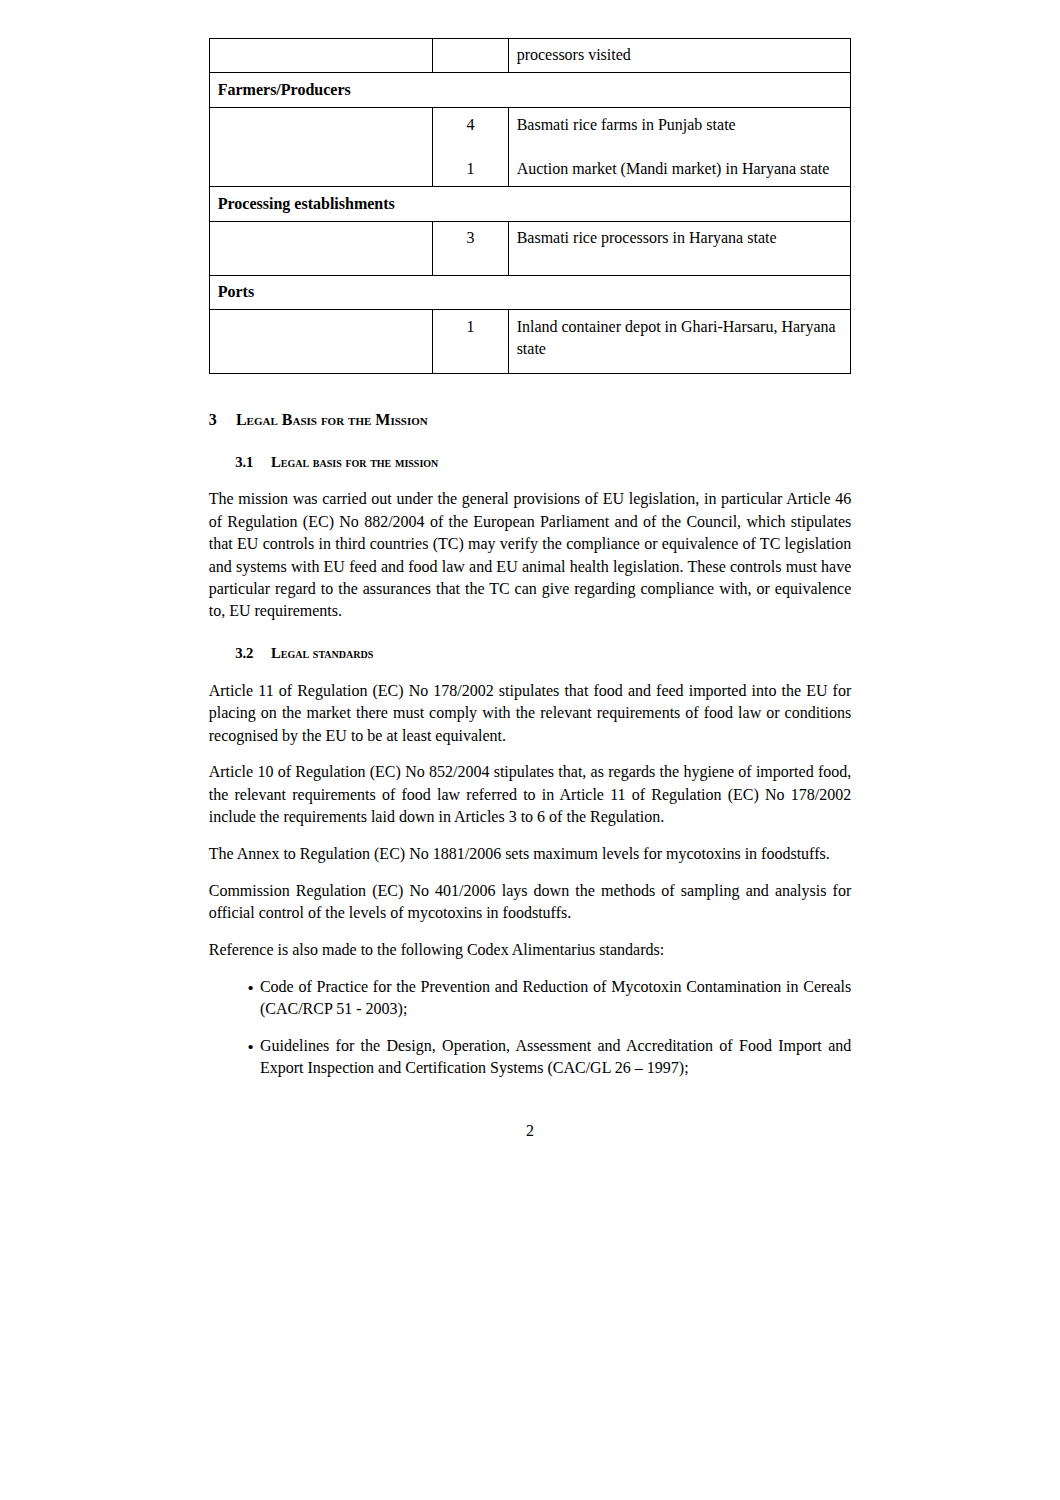| | | processors visited |
| Farmers/Producers | | |
| | 4 1 | Basmati rice farms in Punjab state Auction market (Mandi market) in Haryana state |
| Processing establishments | | |
| | 3 | Basmati rice processors in Haryana state |
| Ports | | |
| | 1 | Inland container depot in Ghari-Harsaru, Haryana state |
3 Legal Basis for the Mission
3.1 Legal basis for the mission
The mission was carried out under the general provisions of EU legislation, in particular Article 46 of Regulation (EC) No 882/2004 of the European Parliament and of the Council, which stipulates that EU controls in third countries (TC) may verify the compliance or equivalence of TC legislation and systems with EU feed and food law and EU animal health legislation. These controls must have particular regard to the assurances that the TC can give regarding compliance with, or equivalence to, EU requirements.
3.2 Legal standards
Article 11 of Regulation (EC) No 178/2002 stipulates that food and feed imported into the EU for placing on the market there must comply with the relevant requirements of food law or conditions recognised by the EU to be at least equivalent.
Article 10 of Regulation (EC) No 852/2004 stipulates that, as regards the hygiene of imported food, the relevant requirements of food law referred to in Article 11 of Regulation (EC) No 178/2002 include the requirements laid down in Articles 3 to 6 of the Regulation.
The Annex to Regulation (EC) No 1881/2006 sets maximum levels for mycotoxins in foodstuffs.
Commission Regulation (EC) No 401/2006 lays down the methods of sampling and analysis for official control of the levels of mycotoxins in foodstuffs.
Reference is also made to the following Codex Alimentarius standards:
Code of Practice for the Prevention and Reduction of Mycotoxin Contamination in Cereals (CAC/RCP 51 - 2003);
Guidelines for the Design, Operation, Assessment and Accreditation of Food Import and Export Inspection and Certification Systems (CAC/GL 26 – 1997);
2